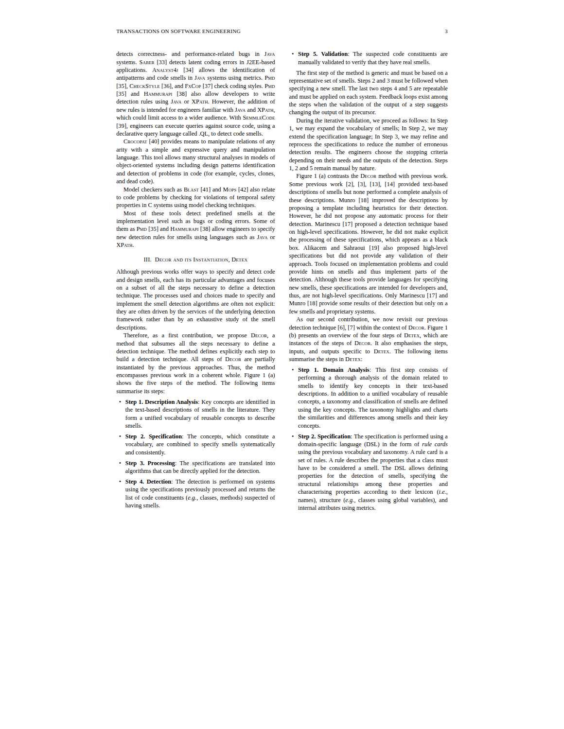Transactions on Software Engineering 3
detects correctness- and performance-related bugs in Java systems. Saber [33] detects latent coding errors in J2EE-based applications. Analyst4j [34] allows the identification of antipatterns and code smells in Java systems using metrics. Pmd [35], CheckStyle [36], and FxCop [37] check coding styles. Pmd [35] and Hammurapi [38] also allow developers to write detection rules using Java or XPath. However, the addition of new rules is intended for engineers familiar with Java and XPath, which could limit access to a wider audience. With SemmleCode [39], engineers can execute queries against source code, using a declarative query language called .QL, to detect code smells.
Crocopat [40] provides means to manipulate relations of any arity with a simple and expressive query and manipulation language. This tool allows many structural analyses in models of object-oriented systems including design patterns identification and detection of problems in code (for example, cycles, clones, and dead code).
Model checkers such as Blast [41] and Mops [42] also relate to code problems by checking for violations of temporal safety properties in C systems using model checking techniques.
Most of these tools detect predefined smells at the implementation level such as bugs or coding errors. Some of them as Pmd [35] and Hammurapi [38] allow engineers to specify new detection rules for smells using languages such as Java or XPath.
III. Decor and its Instantiation, Detex
Although previous works offer ways to specify and detect code and design smells, each has its particular advantages and focuses on a subset of all the steps necessary to define a detection technique. The processes used and choices made to specify and implement the smell detection algorithms are often not explicit: they are often driven by the services of the underlying detection framework rather than by an exhaustive study of the smell descriptions.
Therefore, as a first contribution, we propose Decor, a method that subsumes all the steps necessary to define a detection technique. The method defines explicitly each step to build a detection technique. All steps of Decor are partially instantiated by the previous approaches. Thus, the method encompasses previous work in a coherent whole. Figure 1 (a) shows the five steps of the method. The following items summarise its steps:
Step 1. Description Analysis: Key concepts are identified in the text-based descriptions of smells in the literature. They form a unified vocabulary of reusable concepts to describe smells.
Step 2. Specification: The concepts, which constitute a vocabulary, are combined to specify smells systematically and consistently.
Step 3. Processing: The specifications are translated into algorithms that can be directly applied for the detection.
Step 4. Detection: The detection is performed on systems using the specifications previously processed and returns the list of code constituents (e.g., classes, methods) suspected of having smells.
Step 5. Validation: The suspected code constituents are manually validated to verify that they have real smells.
The first step of the method is generic and must be based on a representative set of smells. Steps 2 and 3 must be followed when specifying a new smell. The last two steps 4 and 5 are repeatable and must be applied on each system. Feedback loops exist among the steps when the validation of the output of a step suggests changing the output of its precursor.
During the iterative validation, we proceed as follows: In Step 1, we may expand the vocabulary of smells; In Step 2, we may extend the specification language; In Step 3, we may refine and reprocess the specifications to reduce the number of erroneous detection results. The engineers choose the stopping criteria depending on their needs and the outputs of the detection. Steps 1, 2 and 5 remain manual by nature.
Figure 1 (a) contrasts the Decor method with previous work. Some previous work [2], [3], [13], [14] provided text-based descriptions of smells but none performed a complete analysis of these descriptions. Munro [18] improved the descriptions by proposing a template including heuristics for their detection. However, he did not propose any automatic process for their detection. Marinescu [17] proposed a detection technique based on high-level specifications. However, he did not make explicit the processing of these specifications, which appears as a black box. Alikacem and Sahraoui [19] also proposed high-level specifications but did not provide any validation of their approach. Tools focused on implementation problems and could provide hints on smells and thus implement parts of the detection. Although these tools provide languages for specifying new smells, these specifications are intended for developers and, thus, are not high-level specifications. Only Marinescu [17] and Munro [18] provide some results of their detection but only on a few smells and proprietary systems.
As our second contribution, we now revisit our previous detection technique [6], [7] within the context of Decor. Figure 1 (b) presents an overview of the four steps of Detex, which are instances of the steps of Decor. It also emphasises the steps, inputs, and outputs specific to Detex. The following items summarise the steps in Detex:
Step 1. Domain Analysis: This first step consists of performing a thorough analysis of the domain related to smells to identify key concepts in their text-based descriptions. In addition to a unified vocabulary of reusable concepts, a taxonomy and classification of smells are defined using the key concepts. The taxonomy highlights and charts the similarities and differences among smells and their key concepts.
Step 2. Specification: The specification is performed using a domain-specific language (DSL) in the form of rule cards using the previous vocabulary and taxonomy. A rule card is a set of rules. A rule describes the properties that a class must have to be considered a smell. The DSL allows defining properties for the detection of smells, specifying the structural relationships among these properties and characterising properties according to their lexicon (i.e., names), structure (e.g., classes using global variables), and internal attributes using metrics.